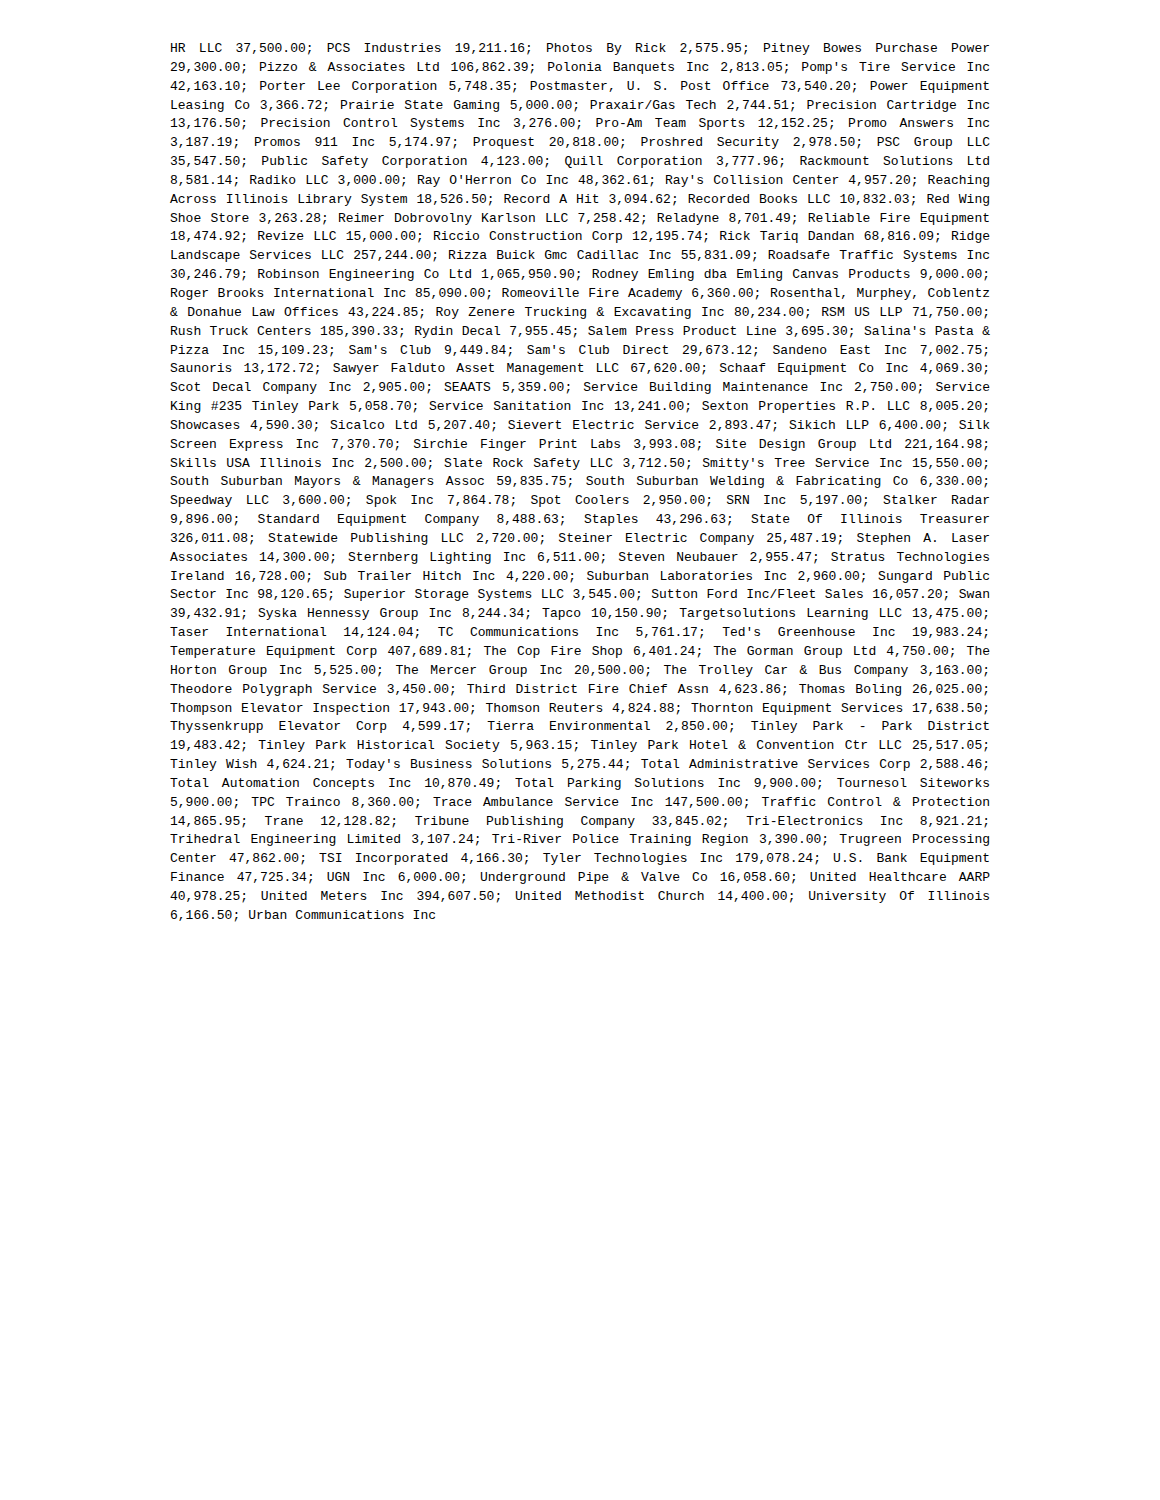HR LLC 37,500.00; PCS Industries 19,211.16; Photos By Rick 2,575.95; Pitney Bowes Purchase Power 29,300.00; Pizzo & Associates Ltd 106,862.39; Polonia Banquets Inc 2,813.05; Pomp's Tire Service Inc 42,163.10; Porter Lee Corporation 5,748.35; Postmaster, U. S. Post Office 73,540.20; Power Equipment Leasing Co 3,366.72; Prairie State Gaming 5,000.00; Praxair/Gas Tech 2,744.51; Precision Cartridge Inc 13,176.50; Precision Control Systems Inc 3,276.00; Pro-Am Team Sports 12,152.25; Promo Answers Inc 3,187.19; Promos 911 Inc 5,174.97; Proquest 20,818.00; Proshred Security 2,978.50; PSC Group LLC 35,547.50; Public Safety Corporation 4,123.00; Quill Corporation 3,777.96; Rackmount Solutions Ltd 8,581.14; Radiko LLC 3,000.00; Ray O'Herron Co Inc 48,362.61; Ray's Collision Center 4,957.20; Reaching Across Illinois Library System 18,526.50; Record A Hit 3,094.62; Recorded Books LLC 10,832.03; Red Wing Shoe Store 3,263.28; Reimer Dobrovolny Karlson LLC 7,258.42; Reladyne 8,701.49; Reliable Fire Equipment 18,474.92; Revize LLC 15,000.00; Riccio Construction Corp 12,195.74; Rick Tariq Dandan 68,816.09; Ridge Landscape Services LLC 257,244.00; Rizza Buick Gmc Cadillac Inc 55,831.09; Roadsafe Traffic Systems Inc 30,246.79; Robinson Engineering Co Ltd 1,065,950.90; Rodney Emling dba Emling Canvas Products 9,000.00; Roger Brooks International Inc 85,090.00; Romeoville Fire Academy 6,360.00; Rosenthal, Murphey, Coblentz & Donahue Law Offices 43,224.85; Roy Zenere Trucking & Excavating Inc 80,234.00; RSM US LLP 71,750.00; Rush Truck Centers 185,390.33; Rydin Decal 7,955.45; Salem Press Product Line 3,695.30; Salina's Pasta & Pizza Inc 15,109.23; Sam's Club 9,449.84; Sam's Club Direct 29,673.12; Sandeno East Inc 7,002.75; Saunoris 13,172.72; Sawyer Falduto Asset Management LLC 67,620.00; Schaaf Equipment Co Inc 4,069.30; Scot Decal Company Inc 2,905.00; SEAATS 5,359.00; Service Building Maintenance Inc 2,750.00; Service King #235 Tinley Park 5,058.70; Service Sanitation Inc 13,241.00; Sexton Properties R.P. LLC 8,005.20; Showcases 4,590.30; Sicalco Ltd 5,207.40; Sievert Electric Service 2,893.47; Sikich LLP 6,400.00; Silk Screen Express Inc 7,370.70; Sirchie Finger Print Labs 3,993.08; Site Design Group Ltd 221,164.98; Skills USA Illinois Inc 2,500.00; Slate Rock Safety LLC 3,712.50; Smitty's Tree Service Inc 15,550.00; South Suburban Mayors & Managers Assoc 59,835.75; South Suburban Welding & Fabricating Co 6,330.00; Speedway LLC 3,600.00; Spok Inc 7,864.78; Spot Coolers 2,950.00; SRN Inc 5,197.00; Stalker Radar 9,896.00; Standard Equipment Company 8,488.63; Staples 43,296.63; State Of Illinois Treasurer 326,011.08; Statewide Publishing LLC 2,720.00; Steiner Electric Company 25,487.19; Stephen A. Laser Associates 14,300.00; Sternberg Lighting Inc 6,511.00; Steven Neubauer 2,955.47; Stratus Technologies Ireland 16,728.00; Sub Trailer Hitch Inc 4,220.00; Suburban Laboratories Inc 2,960.00; Sungard Public Sector Inc 98,120.65; Superior Storage Systems LLC 3,545.00; Sutton Ford Inc/Fleet Sales 16,057.20; Swan 39,432.91; Syska Hennessy Group Inc 8,244.34; Tapco 10,150.90; Targetsolutions Learning LLC 13,475.00; Taser International 14,124.04; TC Communications Inc 5,761.17; Ted's Greenhouse Inc 19,983.24; Temperature Equipment Corp 407,689.81; The Cop Fire Shop 6,401.24; The Gorman Group Ltd 4,750.00; The Horton Group Inc 5,525.00; The Mercer Group Inc 20,500.00; The Trolley Car & Bus Company 3,163.00; Theodore Polygraph Service 3,450.00; Third District Fire Chief Assn 4,623.86; Thomas Boling 26,025.00; Thompson Elevator Inspection 17,943.00; Thomson Reuters 4,824.88; Thornton Equipment Services 17,638.50; Thyssenkrupp Elevator Corp 4,599.17; Tierra Environmental 2,850.00; Tinley Park - Park District 19,483.42; Tinley Park Historical Society 5,963.15; Tinley Park Hotel & Convention Ctr LLC 25,517.05; Tinley Wish 4,624.21; Today's Business Solutions 5,275.44; Total Administrative Services Corp 2,588.46; Total Automation Concepts Inc 10,870.49; Total Parking Solutions Inc 9,900.00; Tournesol Siteworks 5,900.00; TPC Trainco 8,360.00; Trace Ambulance Service Inc 147,500.00; Traffic Control & Protection 14,865.95; Trane 12,128.82; Tribune Publishing Company 33,845.02; Tri-Electronics Inc 8,921.21; Trihedral Engineering Limited 3,107.24; Tri-River Police Training Region 3,390.00; Trugreen Processing Center 47,862.00; TSI Incorporated 4,166.30; Tyler Technologies Inc 179,078.24; U.S. Bank Equipment Finance 47,725.34; UGN Inc 6,000.00; Underground Pipe & Valve Co 16,058.60; United Healthcare AARP 40,978.25; United Meters Inc 394,607.50; United Methodist Church 14,400.00; University Of Illinois 6,166.50; Urban Communications Inc